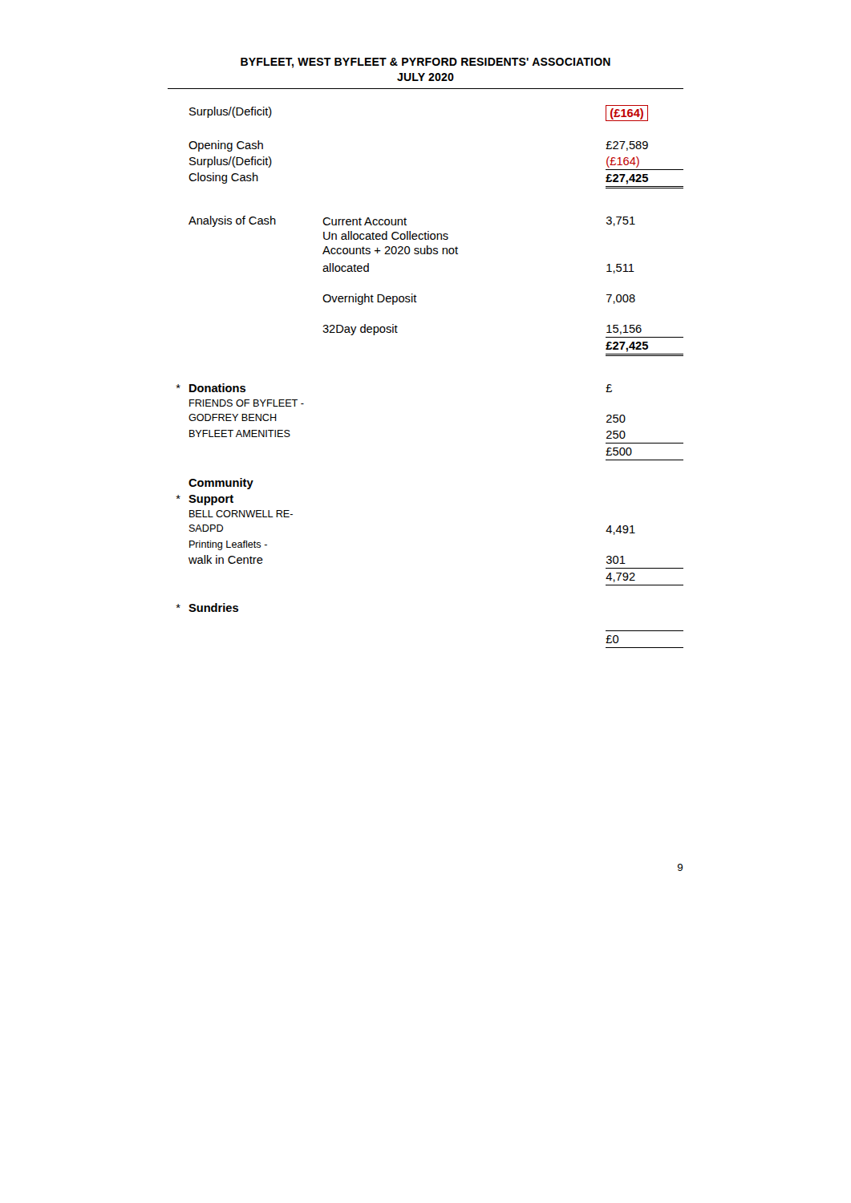BYFLEET, WEST BYFLEET & PYRFORD RESIDENTS' ASSOCIATION
JULY 2020
| | Surplus/(Deficit) | | | (£164) |
| | Opening Cash | | | £27,589 |
| | Surplus/(Deficit) | | | (£164) |
| | Closing Cash | | | £27,425 |
| | Analysis of Cash | Current Account Un allocated Collections Accounts + 2020 subs not | | 3,751 |
| | | allocated | | 1,511 |
| | | Overnight Deposit | | 7,008 |
| | | 32Day deposit | | 15,156 |
| | | | | £27,425 |
| * | Donations | | | £ |
| | FRIENDS OF BYFLEET - | | | |
| | GODFREY BENCH | | | 250 |
| | BYFLEET AMENITIES | | | 250 |
| | | | | £500 |
| | Community | | | |
| * | Support | | | |
| | BELL CORNWELL RE- | | | |
| | SADPD | | | 4,491 |
| | Printing Leaflets - | | | |
| | walk in Centre | | | 301 |
| | | | | 4,792 |
| * | Sundries | | | |
| | | | | £0 |
9